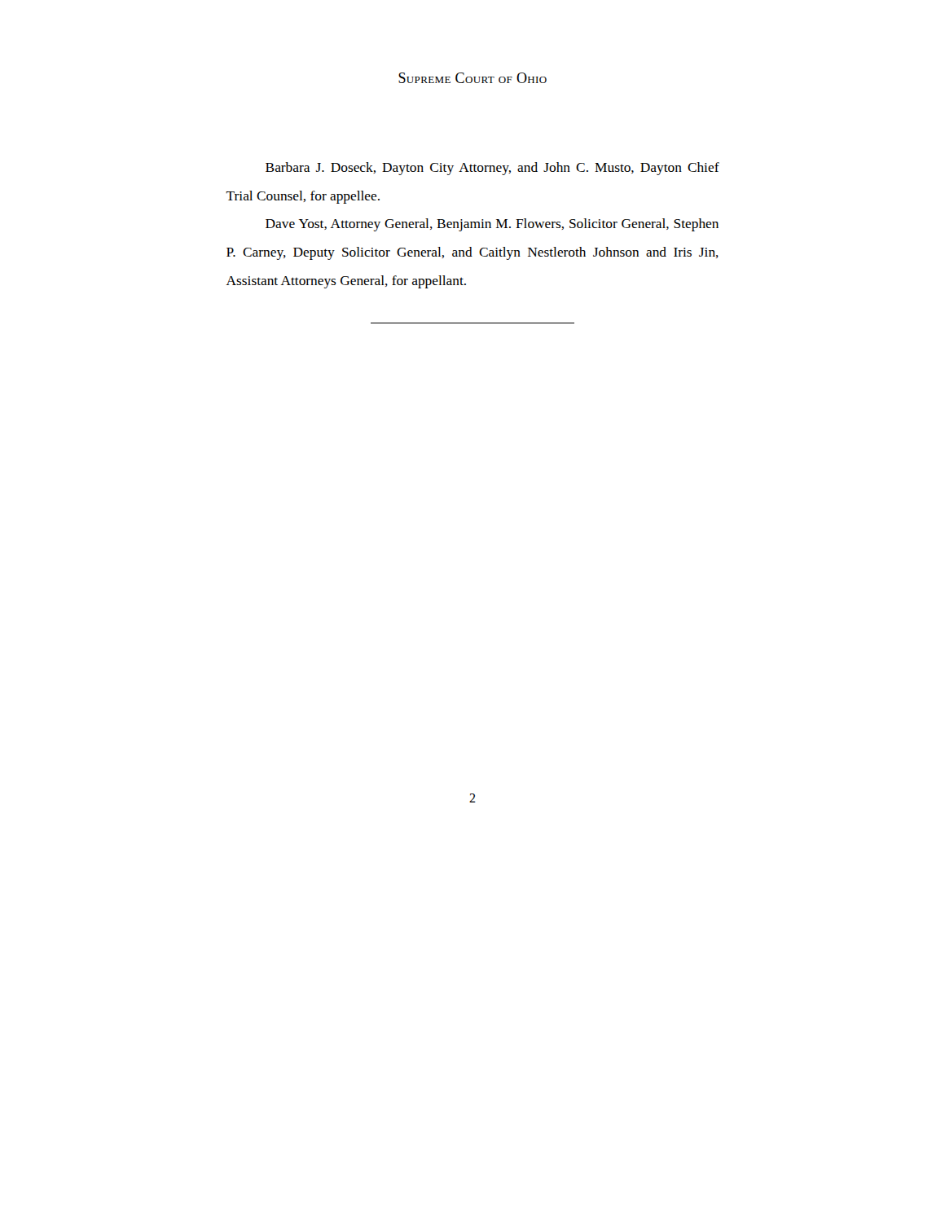Supreme Court of Ohio
Barbara J. Doseck, Dayton City Attorney, and John C. Musto, Dayton Chief Trial Counsel, for appellee.
Dave Yost, Attorney General, Benjamin M. Flowers, Solicitor General, Stephen P. Carney, Deputy Solicitor General, and Caitlyn Nestleroth Johnson and Iris Jin, Assistant Attorneys General, for appellant.
2